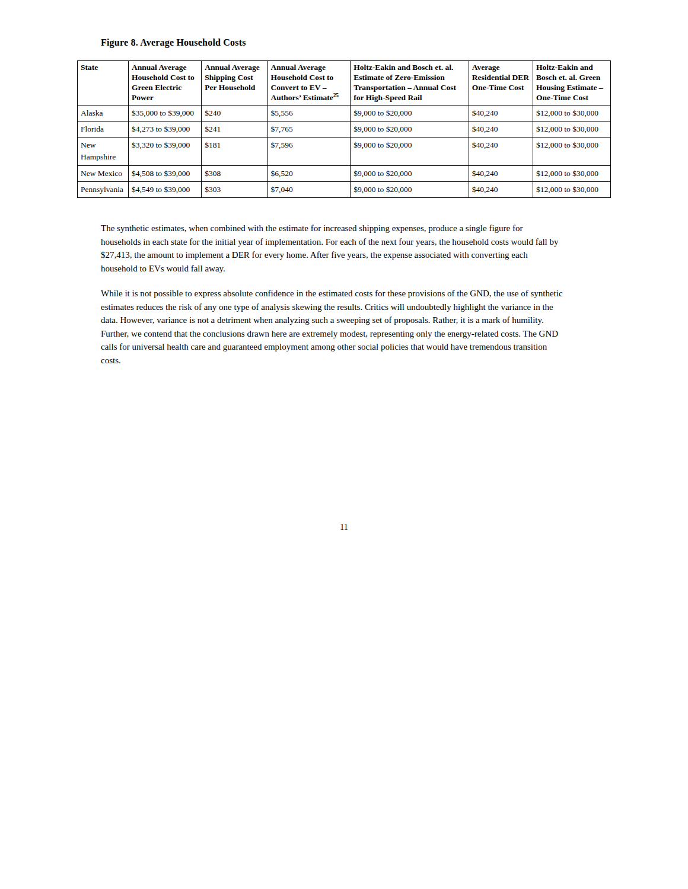Figure 8. Average Household Costs
| State | Annual Average Household Cost to Green Electric Power | Annual Average Shipping Cost Per Household | Annual Average Household Cost to Convert to EV – Authors’ Estimate 25 | Holtz-Eakin and Bosch et. al. Estimate of Zero-Emission Transportation – Annual Cost for High-Speed Rail | Average Residential DER One-Time Cost | Holtz-Eakin and Bosch et. al. Green Housing Estimate – One-Time Cost |
| --- | --- | --- | --- | --- | --- | --- |
| Alaska | $35,000 to $39,000 | $240 | $5,556 | $9,000 to $20,000 | $40,240 | $12,000 to $30,000 |
| Florida | $4,273 to $39,000 | $241 | $7,765 | $9,000 to $20,000 | $40,240 | $12,000 to $30,000 |
| New Hampshire | $3,320 to $39,000 | $181 | $7,596 | $9,000 to $20,000 | $40,240 | $12,000 to $30,000 |
| New Mexico | $4,508 to $39,000 | $308 | $6,520 | $9,000 to $20,000 | $40,240 | $12,000 to $30,000 |
| Pennsylvania | $4,549 to $39,000 | $303 | $7,040 | $9,000 to $20,000 | $40,240 | $12,000 to $30,000 |
The synthetic estimates, when combined with the estimate for increased shipping expenses, produce a single figure for households in each state for the initial year of implementation. For each of the next four years, the household costs would fall by $27,413, the amount to implement a DER for every home. After five years, the expense associated with converting each household to EVs would fall away.
While it is not possible to express absolute confidence in the estimated costs for these provisions of the GND, the use of synthetic estimates reduces the risk of any one type of analysis skewing the results. Critics will undoubtedly highlight the variance in the data. However, variance is not a detriment when analyzing such a sweeping set of proposals. Rather, it is a mark of humility. Further, we contend that the conclusions drawn here are extremely modest, representing only the energy-related costs. The GND calls for universal health care and guaranteed employment among other social policies that would have tremendous transition costs.
11